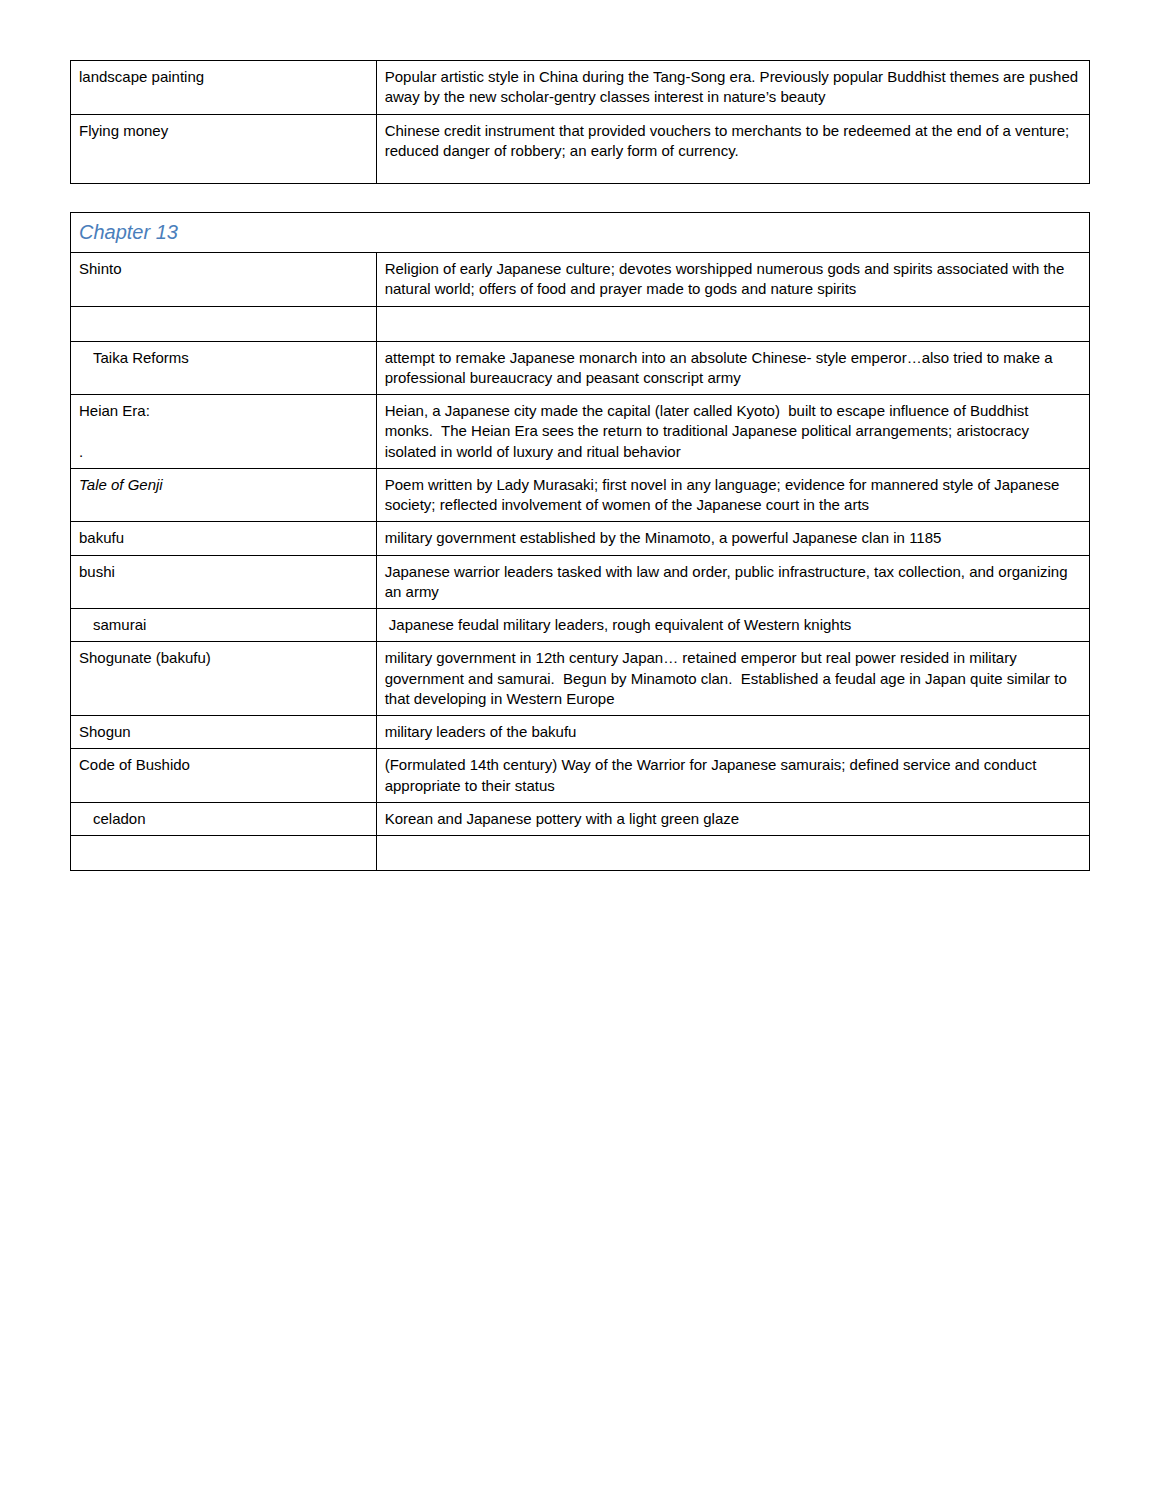| landscape painting | Popular artistic style in China during the Tang-Song era. Previously popular Buddhist themes are pushed away by the new scholar-gentry classes interest in nature’s beauty |
| Flying money | Chinese credit instrument that provided vouchers to merchants to be redeemed at the end of a venture; reduced danger of robbery; an early form of currency. |
| Chapter 13 |
| Shinto | Religion of early Japanese culture; devotes worshipped numerous gods and spirits associated with the natural world; offers of food and prayer made to gods and nature spirits |
| Taika Reforms | attempt to remake Japanese monarch into an absolute Chinese- style emperor…also tried to make a professional bureaucracy and peasant conscript army |
| Heian Era: . | Heian, a Japanese city made the capital (later called Kyoto) built to escape influence of Buddhist monks. The Heian Era sees the return to traditional Japanese political arrangements; aristocracy isolated in world of luxury and ritual behavior |
| Tale of Genji | Poem written by Lady Murasaki; first novel in any language; evidence for mannered style of Japanese society; reflected involvement of women of the Japanese court in the arts |
| bakufu | military government established by the Minamoto, a powerful Japanese clan in 1185 |
| bushi | Japanese warrior leaders tasked with law and order, public infrastructure, tax collection, and organizing an army |
| samurai | Japanese feudal military leaders, rough equivalent of Western knights |
| Shogunate (bakufu) | military government in 12th century Japan… retained emperor but real power resided in military government and samurai. Begun by Minamoto clan. Established a feudal age in Japan quite similar to that developing in Western Europe |
| Shogun | military leaders of the bakufu |
| Code of Bushido | (Formulated 14th century) Way of the Warrior for Japanese samurais; defined service and conduct appropriate to their status |
| celadon | Korean and Japanese pottery with a light green glaze |